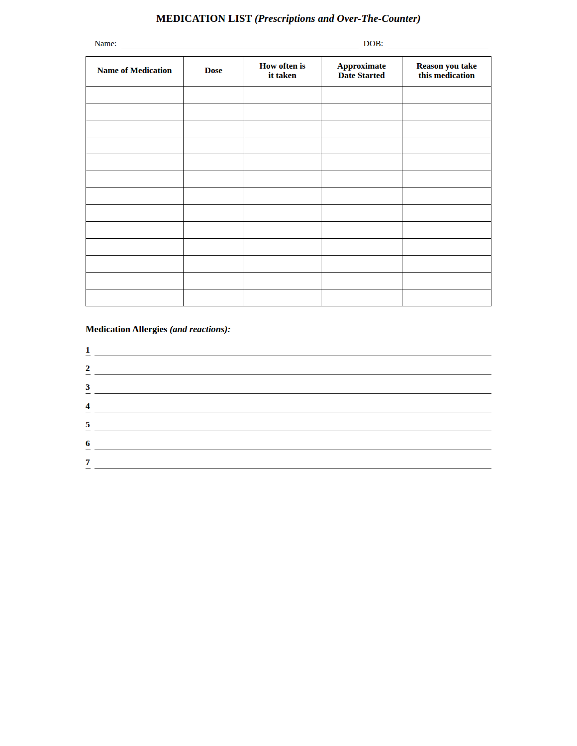MEDICATION LIST (Prescriptions and Over-The-Counter)
Name: DOB:
| Name of Medication | Dose | How often is it taken | Approximate Date Started | Reason you take this medication |
| --- | --- | --- | --- | --- |
Medication Allergies (and reactions):